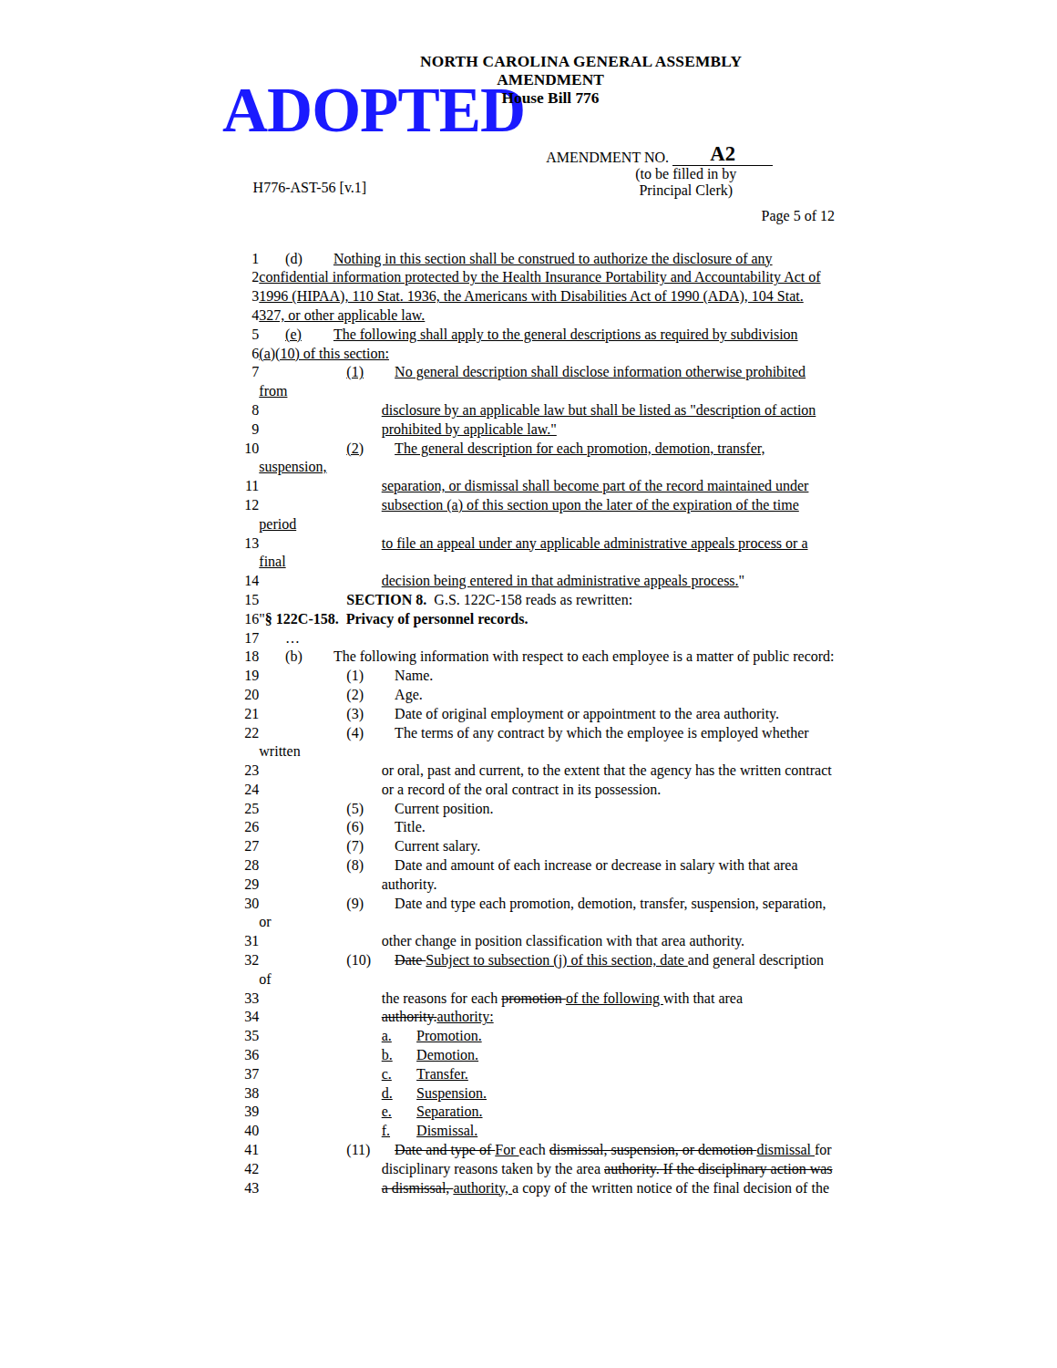ADOPTED
NORTH CAROLINA GENERAL ASSEMBLY
AMENDMENT
House Bill 776
AMENDMENT NO. A2
(to be filled in by
Principal Clerk)
H776-AST-56 [v.1]
Page 5 of 12
| 1 | (d) Nothing in this section shall be construed to authorize the disclosure of any |
| 2 | confidential information protected by the Health Insurance Portability and Accountability Act of |
| 3 | 1996 (HIPAA), 110 Stat. 1936, the Americans with Disabilities Act of 1990 (ADA), 104 Stat. |
| 4 | 327, or other applicable law. |
| 5 | (e) The following shall apply to the general descriptions as required by subdivision |
| 6 | (a)(10) of this section: |
| 7 | (1) No general description shall disclose information otherwise prohibited from |
| 8 | disclosure by an applicable law but shall be listed as "description of action |
| 9 | prohibited by applicable law." |
| 10 | (2) The general description for each promotion, demotion, transfer, suspension, |
| 11 | separation, or dismissal shall become part of the record maintained under |
| 12 | subsection (a) of this section upon the later of the expiration of the time period |
| 13 | to file an appeal under any applicable administrative appeals process or a final |
| 14 | decision being entered in that administrative appeals process. " |
| 15 | SECTION 8. G.S. 122C-158 reads as rewritten: |
| 16 | " § 122C-158. Privacy of personnel records. |
| 17 | … |
| 18 | (b) The following information with respect to each employee is a matter of public record: |
| 19 | (1) Name. |
| 20 | (2) Age. |
| 21 | (3) Date of original employment or appointment to the area authority. |
| 22 | (4) The terms of any contract by which the employee is employed whether written |
| 23 | or oral, past and current, to the extent that the agency has the written contract |
| 24 | or a record of the oral contract in its possession. |
| 25 | (5) Current position. |
| 26 | (6) Title. |
| 27 | (7) Current salary. |
| 28 | (8) Date and amount of each increase or decrease in salary with that area |
| 29 | authority. |
| 30 | (9) Date and type each promotion, demotion, transfer, suspension, separation, or |
| 31 | other change in position classification with that area authority. |
| 32 | (10) Date Subject to subsection (j) of this section, date and general description of |
| 33 | the reasons for each promotion of the following with that area |
| 34 | authority. authority: |
| 35 | a. Promotion. |
| 36 | b. Demotion. |
| 37 | c. Transfer. |
| 38 | d. Suspension. |
| 39 | e. Separation. |
| 40 | f. Dismissal. |
| 41 | (11) Date and type of For each dismissal, suspension, or demotion dismissal for |
| 42 | disciplinary reasons taken by the area authority. If the disciplinary action was |
| 43 | a dismissal, authority, a copy of the written notice of the final decision of the |